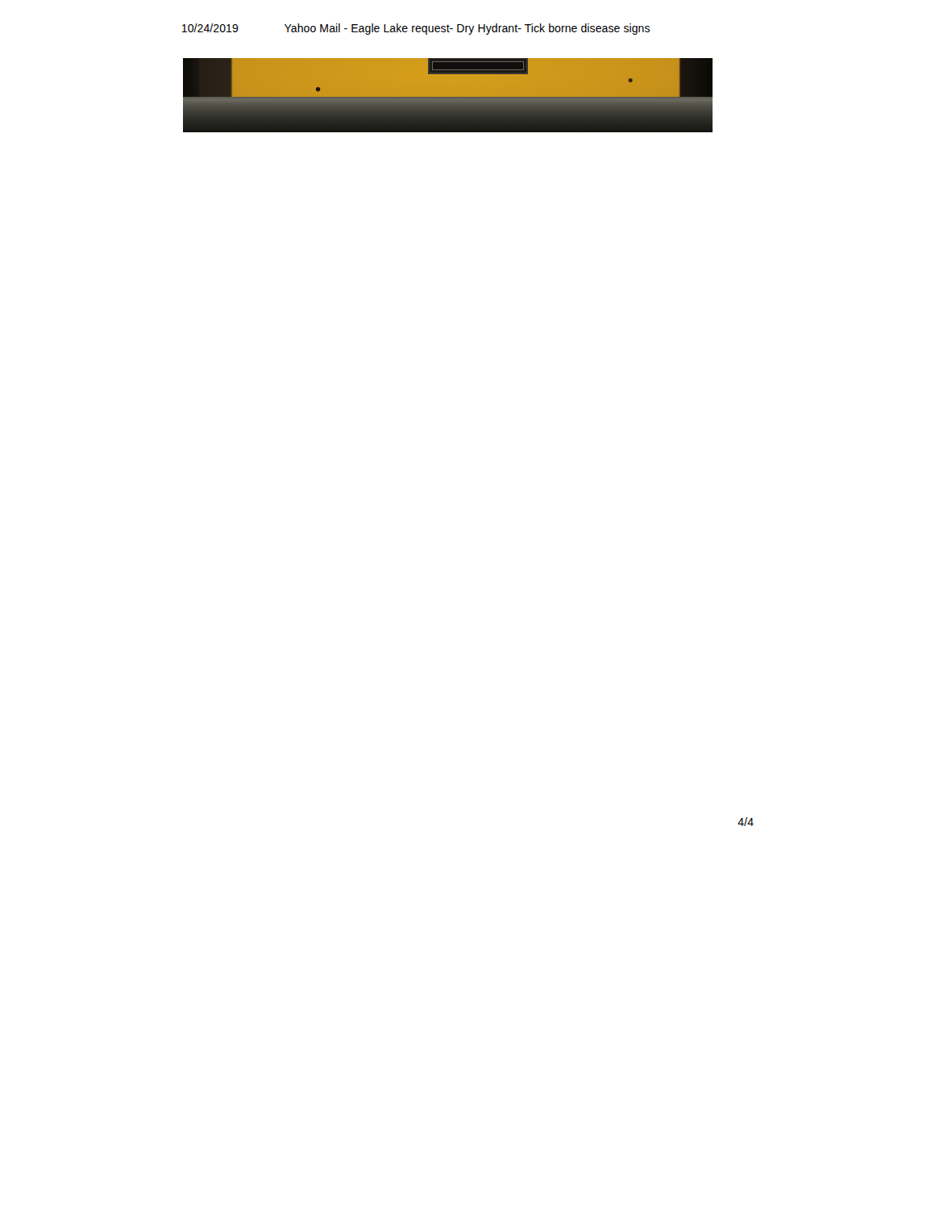10/24/2019 Yahoo Mail - Eagle Lake request- Dry Hydrant- Tick borne disease signs
4/4